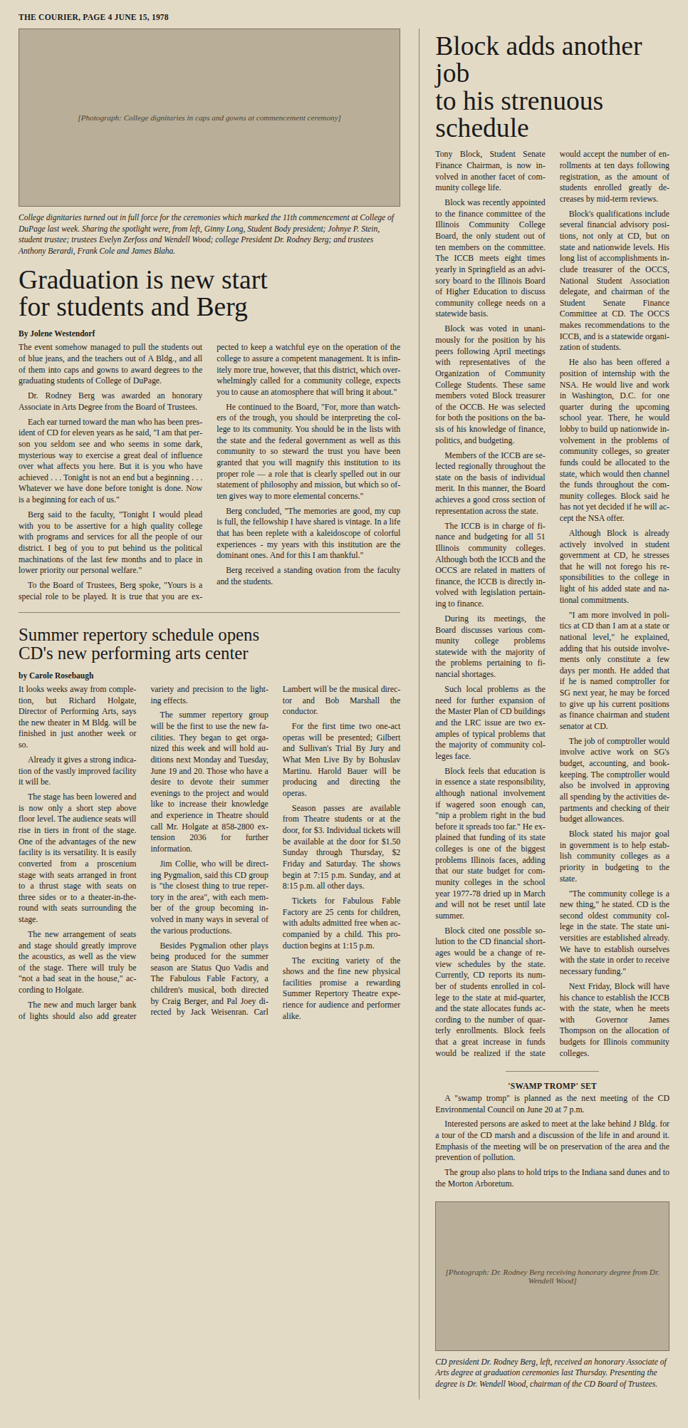THE COURIER, Page 4 June 15, 1978
[Photograph: College dignitaries in caps and gowns at commencement ceremony]
College dignitaries turned out in full force for the ceremonies which marked the 11th commencement at College of DuPage last week. Sharing the spotlight were, from left, Ginny Long, Student Body president; Johnye P. Stein, student trustee; trustees Evelyn Zerfoss and Wendell Wood; college President Dr. Rodney Berg; and trustees Anthony Berardi, Frank Cole and James Blaha.
Graduation is new start
for students and Berg
By Jolene Westendorf
The event somehow managed to pull the students out of blue jeans, and the teachers out of A Bldg., and all of them into caps and gowns to award degrees to the graduating students of College of DuPage.
Dr. Rodney Berg was awarded an honorary Associate in Arts Degree from the Board of Trustees.
Each ear turned toward the man who has been president of CD for eleven years as he said, "I am that person you seldom see and who seems in some dark, mysterious way to exercise a great deal of influence over what affects you here. But it is you who have achieved . . . Tonight is not an end but a beginning . . . Whatever we have done before tonight is done. Now is a beginning for each of us."
Berg said to the faculty, "Tonight I would plead with you to be assertive for a high quality college with programs and services for all the people of our district. I beg of you to put behind us the political machinations of the last few months and to place in lower priority our personal welfare."
To the Board of Trustees, Berg spoke, "Yours is a special role to be played. It is true that you are expected to keep a watchful eye on the operation of the college to assure a competent management. It is infinitely more true, however, that this district, which overwhelmingly called for a community college, expects you to cause an atomosphere that will bring it about."
He continued to the Board, "For, more than watchers of the trough, you should be interpreting the college to its community. You should be in the lists with the state and the federal government as well as this community to so steward the trust you have been granted that you will magnify this institution to its proper role — a role that is clearly spelled out in our statement of philosophy and mission, but which so often gives way to more elemental concerns."
Berg concluded, "The memories are good, my cup is full, the fellowship I have shared is vintage. In a life that has been replete with a kaleidoscope of colorful experiences - my years with this institution are the dominant ones. And for this I am thankful."
Berg received a standing ovation from the faculty and the students.
Summer repertory schedule opens
CD's new performing arts center
by Carole Rosebaugh
It looks weeks away from completion, but Richard Holgate, Director of Performing Arts, says the new theater in M Bldg. will be finished in just another week or so.
Already it gives a strong indication of the vastly improved facility it will be.
The stage has been lowered and is now only a short step above floor level. The audience seats will rise in tiers in front of the stage. One of the advantages of the new facility is its versatility. It is easily converted from a proscenium stage with seats arranged in front to a thrust stage with seats on three sides or to a theater-in-the-round with seats surrounding the stage.
The new arrangement of seats and stage should greatly improve the acoustics, as well as the view of the stage. There will truly be "not a bad seat in the house," according to Holgate.
The new and much larger bank of lights should also add greater variety and precision to the lighting effects.
The summer repertory group will be the first to use the new facilities. They began to get organized this week and will hold auditions next Monday and Tuesday, June 19 and 20. Those who have a desire to devote their summer evenings to the project and would like to increase their knowledge and experience in Theatre should call Mr. Holgate at 858-2800 extension 2036 for further information.
Jim Collie, who will be directing Pygmalion, said this CD group is "the closest thing to true repertory in the area", with each member of the group becoming involved in many ways in several of the various productions.
Besides Pygmalion other plays being produced for the summer season are Status Quo Vadis and The Fabulous Fable Factory, a children's musical, both directed by Craig Berger, and Pal Joey directed by Jack Weisenran. Carl Lambert will be the musical director and Bob Marshall the conductor.
For the first time two one-act operas will be presented; Gilbert and Sullivan's Trial By Jury and What Men Live By by Bohuslav Martinu. Harold Bauer will be producing and directing the operas.
Season passes are available from Theatre students or at the door, for $3. Individual tickets will be available at the door for $1.50 Sunday through Thursday, $2 Friday and Saturday. The shows begin at 7:15 p.m. Sunday, and at 8:15 p.m. all other days.
Tickets for Fabulous Fable Factory are 25 cents for children, with adults admitted free when accompanied by a child. This production begins at 1:15 p.m.
The exciting variety of the shows and the fine new physical facilities promise a rewarding Summer Repertory Theatre experience for audience and performer alike.
Block adds another job
to his strenuous schedule
Tony Block, Student Senate Finance Chairman, is now involved in another facet of community college life.
Block was recently appointed to the finance committee of the Illinois Community College Board, the only student out of ten members on the committee. The ICCB meets eight times yearly in Springfield as an advisory board to the Illinois Board of Higher Education to discuss community college needs on a statewide basis.
Block was voted in unanimously for the position by his peers following April meetings with representatives of the Organization of Community College Students. These same members voted Block treasurer of the OCCB. He was selected for both the positions on the basis of his knowledge of finance, politics, and budgeting.
Members of the ICCB are selected regionally throughout the state on the basis of individual merit. In this manner, the Board achieves a good cross section of representation across the state.
The ICCB is in charge of finance and budgeting for all 51 Illinois community colleges. Although both the ICCB and the OCCS are related in matters of finance, the ICCB is directly involved with legislation pertaining to finance.
During its meetings, the Board discusses various community college problems statewide with the majority of the problems pertaining to financial shortages.
Such local problems as the need for further expansion of the Master Plan of CD buildings and the LRC issue are two examples of typical problems that the majority of community colleges face.
Block feels that education is in essence a state responsibility, although national involvement if wagered soon enough can, "nip a problem right in the bud before it spreads too far." He explained that funding of its state colleges is one of the biggest problems Illinois faces, adding that our state budget for community colleges in the school year 1977-78 dried up in March and will not be reset until late summer.
Block cited one possible solution to the CD financial shortages would be a change of review schedules by the state. Currently, CD reports its number of students enrolled in college to the state at mid-quarter, and the state allocates funds according to the number of quarterly enrollments. Block feels that a great increase in funds would be realized if the state would accept the number of enrollments at ten days following registration, as the amount of students enrolled greatly decreases by mid-term reviews.
Block's qualifications include several financial advisory positions, not only at CD, but on state and nationwide levels. His long list of accomplishments include treasurer of the OCCS, National Student Association delegate, and chairman of the Student Senate Finance Committee at CD. The OCCS makes recommendations to the ICCB, and is a statewide organization of students.
He also has been offered a position of internship with the NSA. He would live and work in Washington, D.C. for one quarter during the upcoming school year. There, he would lobby to build up nationwide involvement in the problems of community colleges, so greater funds could be allocated to the state, which would then channel the funds throughout the community colleges. Block said he has not yet decided if he will accept the NSA offer.
Although Block is already actively involved in student government at CD, he stresses that he will not forego his responsibilities to the college in light of his added state and national commitments.
"I am more involved in politics at CD than I am at a state or national level," he explained, adding that his outside involvements only constitute a few days per month. He added that if he is named comptroller for SG next year, he may be forced to give up his current positions as finance chairman and student senator at CD.
The job of comptroller would involve active work on SG's budget, accounting, and bookkeeping. The comptroller would also be involved in approving all spending by the activities departments and checking of their budget allowances.
Block stated his major goal in government is to help establish community colleges as a priority in budgeting to the state.
"The community college is a new thing," he stated. CD is the second oldest community college in the state. The state universities are established already. We have to establish ourselves with the state in order to receive necessary funding."
Next Friday, Block will have his chance to establish the ICCB with the state, when he meets with Governor James Thompson on the allocation of budgets for Illinois community colleges.
'SWAMP TROMP' SET
A "swamp tromp" is planned as the next meeting of the CD Environmental Council on June 20 at 7 p.m.
Interested persons are asked to meet at the lake behind J Bldg. for a tour of the CD marsh and a discussion of the life in and around it. Emphasis of the meeting will be on preservation of the area and the prevention of pollution.
The group also plans to hold trips to the Indiana sand dunes and to the Morton Arboretum.
[Photograph: Dr. Rodney Berg receiving honorary degree from Dr. Wendell Wood]
CD president Dr. Rodney Berg, left, received an honorary Associate of Arts degree at graduation ceremonies last Thursday. Presenting the degree is Dr. Wendell Wood, chairman of the CD Board of Trustees.